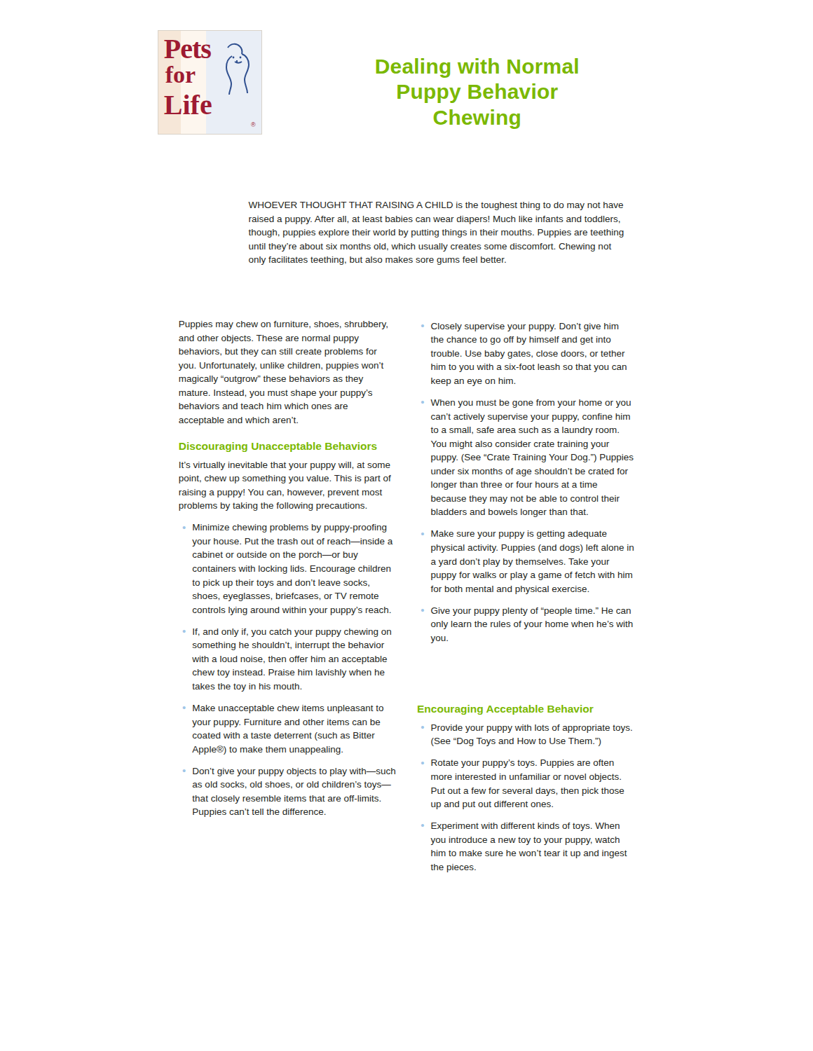Pets for Life ®
Dealing with Normal
Puppy Behavior
Chewing
WHOEVER THOUGHT THAT RAISING A CHILD is the toughest thing to do may not have raised a puppy. After all, at least babies can wear diapers! Much like infants and toddlers, though, puppies explore their world by putting things in their mouths. Puppies are teething until they’re about six months old, which usually creates some discomfort. Chewing not only facilitates teething, but also makes sore gums feel better.
Puppies may chew on furniture, shoes, shrubbery, and other objects. These are normal puppy behaviors, but they can still create problems for you. Unfortunately, unlike children, puppies won’t magically “outgrow” these behaviors as they mature. Instead, you must shape your puppy’s behaviors and teach him which ones are acceptable and which aren’t.
Discouraging Unacceptable Behaviors
It’s virtually inevitable that your puppy will, at some point, chew up something you value. This is part of raising a puppy! You can, however, prevent most problems by taking the following precautions.
Minimize chewing problems by puppy-proofing your house. Put the trash out of reach—inside a cabinet or outside on the porch—or buy containers with locking lids. Encourage children to pick up their toys and don’t leave socks, shoes, eyeglasses, briefcases, or TV remote controls lying around within your puppy’s reach.
If, and only if, you catch your puppy chewing on something he shouldn’t, interrupt the behavior with a loud noise, then offer him an acceptable chew toy instead. Praise him lavishly when he takes the toy in his mouth.
Make unacceptable chew items unpleasant to your puppy. Furniture and other items can be coated with a taste deterrent (such as Bitter Apple®) to make them unappealing.
Don’t give your puppy objects to play with—such as old socks, old shoes, or old children’s toys—that closely resemble items that are off-limits. Puppies can’t tell the difference.
Closely supervise your puppy. Don’t give him the chance to go off by himself and get into trouble. Use baby gates, close doors, or tether him to you with a six-foot leash so that you can keep an eye on him.
When you must be gone from your home or you can’t actively supervise your puppy, confine him to a small, safe area such as a laundry room. You might also consider crate training your puppy. (See “Crate Training Your Dog.”) Puppies under six months of age shouldn’t be crated for longer than three or four hours at a time because they may not be able to control their bladders and bowels longer than that.
Make sure your puppy is getting adequate physical activity. Puppies (and dogs) left alone in a yard don’t play by themselves. Take your puppy for walks or play a game of fetch with him for both mental and physical exercise.
Give your puppy plenty of “people time.” He can only learn the rules of your home when he’s with you.
Encouraging Acceptable Behavior
Provide your puppy with lots of appropriate toys. (See “Dog Toys and How to Use Them.”)
Rotate your puppy’s toys. Puppies are often more interested in unfamiliar or novel objects. Put out a few for several days, then pick those up and put out different ones.
Experiment with different kinds of toys. When you introduce a new toy to your puppy, watch him to make sure he won’t tear it up and ingest the pieces.